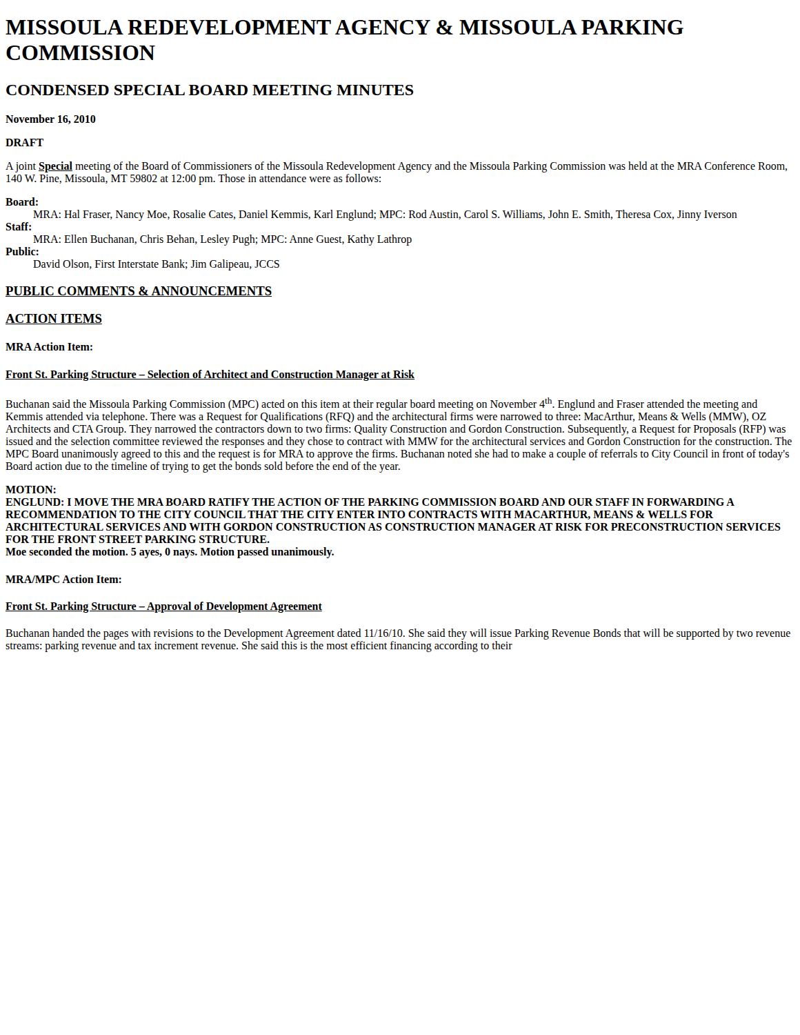MISSOULA REDEVELOPMENT AGENCY & MISSOULA PARKING COMMISSION
CONDENSED SPECIAL BOARD MEETING MINUTES
November 16, 2010
DRAFT
A joint Special meeting of the Board of Commissioners of the Missoula Redevelopment Agency and the Missoula Parking Commission was held at the MRA Conference Room, 140 W. Pine, Missoula, MT 59802 at 12:00 pm. Those in attendance were as follows:
Board:
MRA: Hal Fraser, Nancy Moe, Rosalie Cates, Daniel Kemmis, Karl Englund; MPC: Rod Austin, Carol S. Williams, John E. Smith, Theresa Cox, Jinny Iverson
Staff:
MRA: Ellen Buchanan, Chris Behan, Lesley Pugh; MPC: Anne Guest, Kathy Lathrop
Public:
David Olson, First Interstate Bank; Jim Galipeau, JCCS
PUBLIC COMMENTS & ANNOUNCEMENTS
ACTION ITEMS
MRA Action Item:
Front St. Parking Structure – Selection of Architect and Construction Manager at Risk
Buchanan said the Missoula Parking Commission (MPC) acted on this item at their regular board meeting on November 4th. Englund and Fraser attended the meeting and Kemmis attended via telephone. There was a Request for Qualifications (RFQ) and the architectural firms were narrowed to three: MacArthur, Means & Wells (MMW), OZ Architects and CTA Group. They narrowed the contractors down to two firms: Quality Construction and Gordon Construction. Subsequently, a Request for Proposals (RFP) was issued and the selection committee reviewed the responses and they chose to contract with MMW for the architectural services and Gordon Construction for the construction. The MPC Board unanimously agreed to this and the request is for MRA to approve the firms. Buchanan noted she had to make a couple of referrals to City Council in front of today's Board action due to the timeline of trying to get the bonds sold before the end of the year.
MOTION:
ENGLUND: I MOVE THE MRA BOARD RATIFY THE ACTION OF THE PARKING COMMISSION BOARD AND OUR STAFF IN FORWARDING A RECOMMENDATION TO THE CITY COUNCIL THAT THE CITY ENTER INTO CONTRACTS WITH MACARTHUR, MEANS & WELLS FOR ARCHITECTURAL SERVICES AND WITH GORDON CONSTRUCTION AS CONSTRUCTION MANAGER AT RISK FOR PRECONSTRUCTION SERVICES FOR THE FRONT STREET PARKING STRUCTURE.
Moe seconded the motion. 5 ayes, 0 nays. Motion passed unanimously.
MRA/MPC Action Item:
Front St. Parking Structure – Approval of Development Agreement
Buchanan handed the pages with revisions to the Development Agreement dated 11/16/10. She said they will issue Parking Revenue Bonds that will be supported by two revenue streams: parking revenue and tax increment revenue. She said this is the most efficient financing according to their